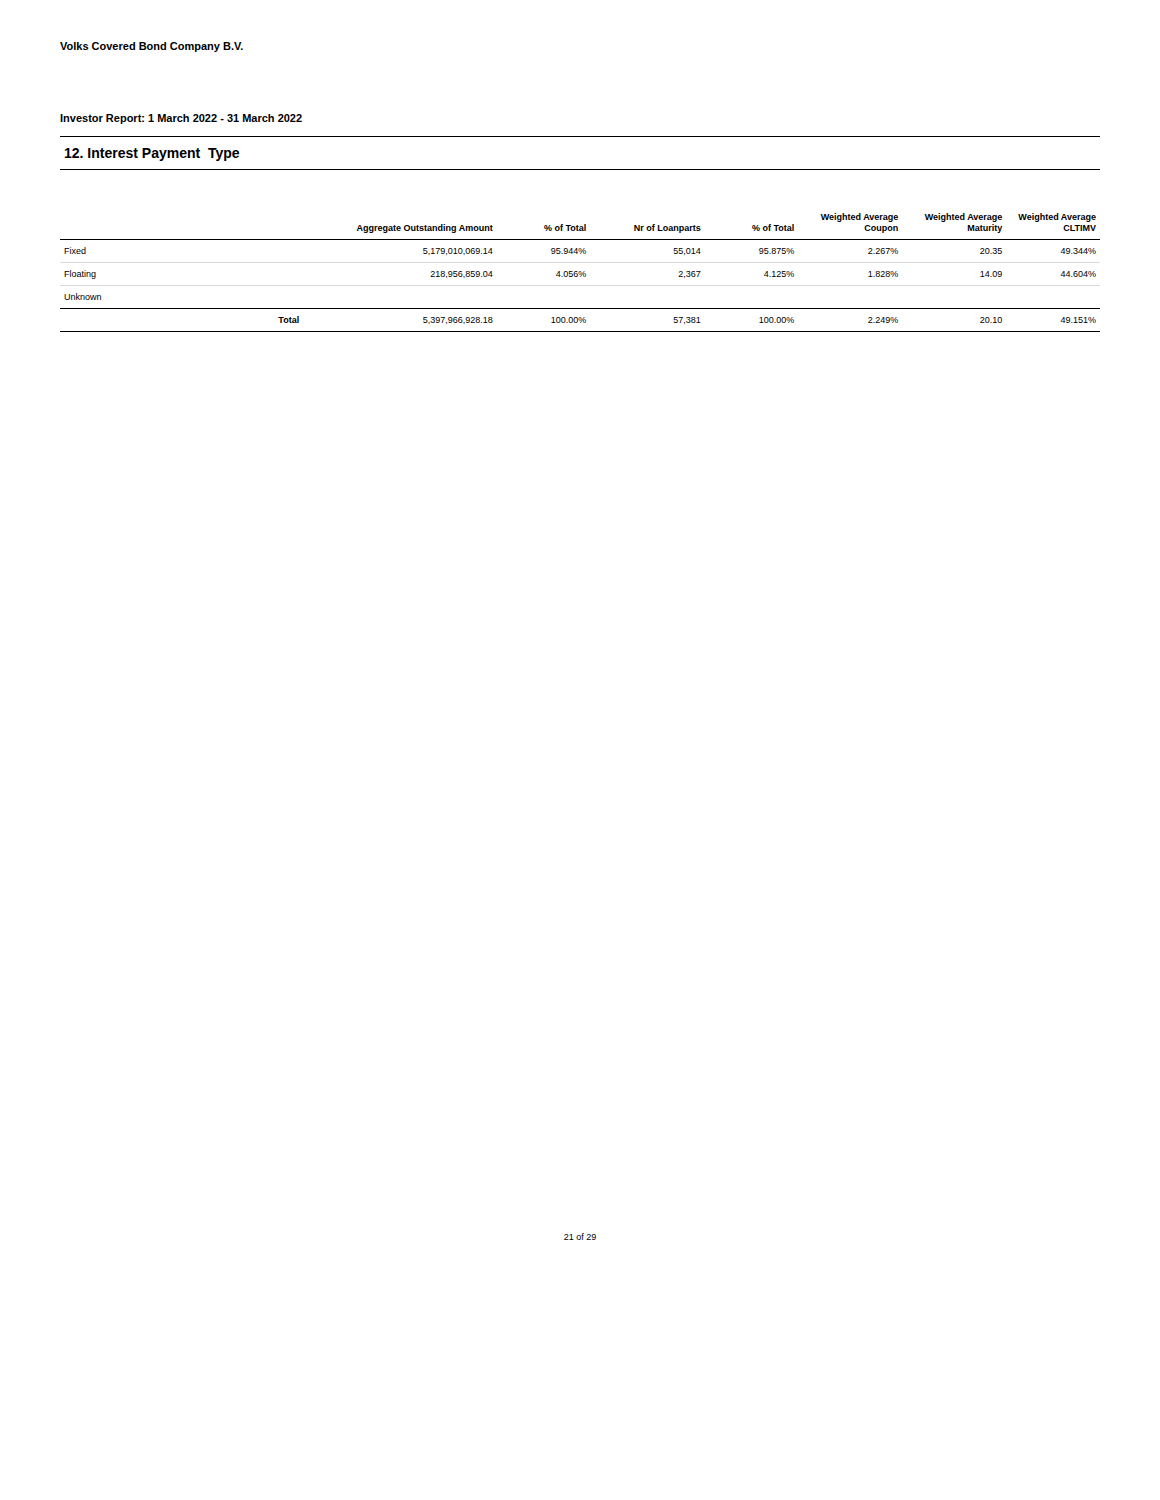Volks Covered Bond Company B.V.
Investor Report: 1 March 2022 - 31 March 2022
12. Interest Payment Type
| | | Aggregate Outstanding Amount | % of Total | Nr of Loanparts | % of Total | Weighted Average Coupon | Weighted Average Maturity | Weighted Average CLTIMV |
| --- | --- | --- | --- | --- | --- | --- | --- | --- |
| Fixed | | 5,179,010,069.14 | 95.944% | 55,014 | 95.875% | 2.267% | 20.35 | 49.344% |
| Floating | | 218,956,859.04 | 4.056% | 2,367 | 4.125% | 1.828% | 14.09 | 44.604% |
| Unknown | | | | | | | | |
| | Total | 5,397,966,928.18 | 100.00% | 57,381 | 100.00% | 2.249% | 20.10 | 49.151% |
21 of 29